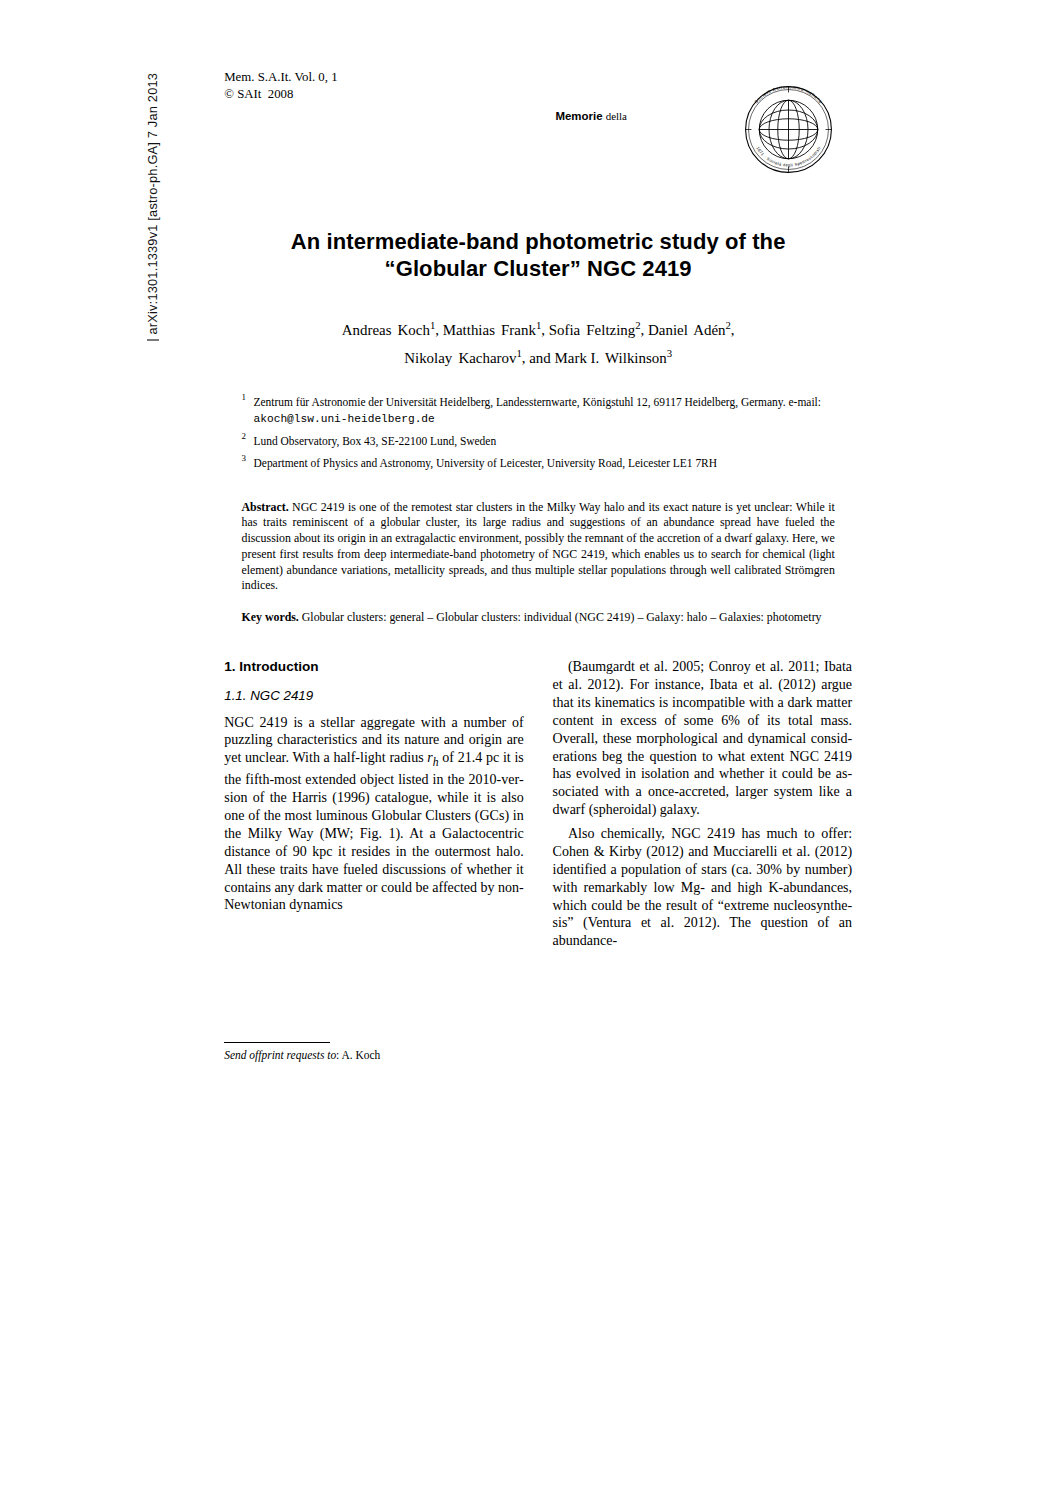arXiv:1301.1339v1 [astro-ph.GA] 7 Jan 2013
Mem. S.A.It. Vol. 0, 1
© SAIt 2008
Memorie della
Società Astronomica Italiana 1871 · Società degli Spettroscopisti
An intermediate-band photometric study of the
“Globular Cluster” NGC 2419
Andreas Koch1, Matthias Frank1, Sofia Feltzing2, Daniel Adén2,
Nikolay Kacharov1, and Mark I. Wilkinson3
Zentrum für Astronomie der Universität Heidelberg, Landessternwarte, Königstuhl 12, 69117 Heidelberg, Germany. e-mail: akoch@lsw.uni-heidelberg.de
Lund Observatory, Box 43, SE-22100 Lund, Sweden
Department of Physics and Astronomy, University of Leicester, University Road, Leicester LE1 7RH
Abstract. NGC 2419 is one of the remotest star clusters in the Milky Way halo and its exact nature is yet unclear: While it has traits reminiscent of a globular cluster, its large radius and suggestions of an abundance spread have fueled the discussion about its origin in an extragalactic environment, possibly the remnant of the accretion of a dwarf galaxy. Here, we present first results from deep intermediate-band photometry of NGC 2419, which enables us to search for chemical (light element) abundance variations, metallicity spreads, and thus multiple stellar populations through well calibrated Strömgren indices.
Key words. Globular clusters: general – Globular clusters: individual (NGC 2419) – Galaxy: halo – Galaxies: photometry
1. Introduction
1.1. NGC 2419
NGC 2419 is a stellar aggregate with a number of puzzling characteristics and its nature and origin are yet unclear. With a half-light radius rh of 21.4 pc it is the fifth-most extended object listed in the 2010-version of the Harris (1996) catalogue, while it is also one of the most luminous Globular Clusters (GCs) in the Milky Way (MW; Fig. 1). At a Galactocentric distance of 90 kpc it resides in the outermost halo. All these traits have fueled discussions of whether it contains any dark matter or could be affected by non-Newtonian dynamics
(Baumgardt et al. 2005; Conroy et al. 2011; Ibata et al. 2012). For instance, Ibata et al. (2012) argue that its kinematics is incompatible with a dark matter content in excess of some 6% of its total mass. Overall, these morphological and dynamical considerations beg the question to what extent NGC 2419 has evolved in isolation and whether it could be associated with a once-accreted, larger system like a dwarf (spheroidal) galaxy.
Also chemically, NGC 2419 has much to offer: Cohen & Kirby (2012) and Mucciarelli et al. (2012) identified a population of stars (ca. 30% by number) with remarkably low Mg- and high K-abundances, which could be the result of “extreme nucleosynthesis” (Ventura et al. 2012). The question of an abundance-
Send offprint requests to: A. Koch